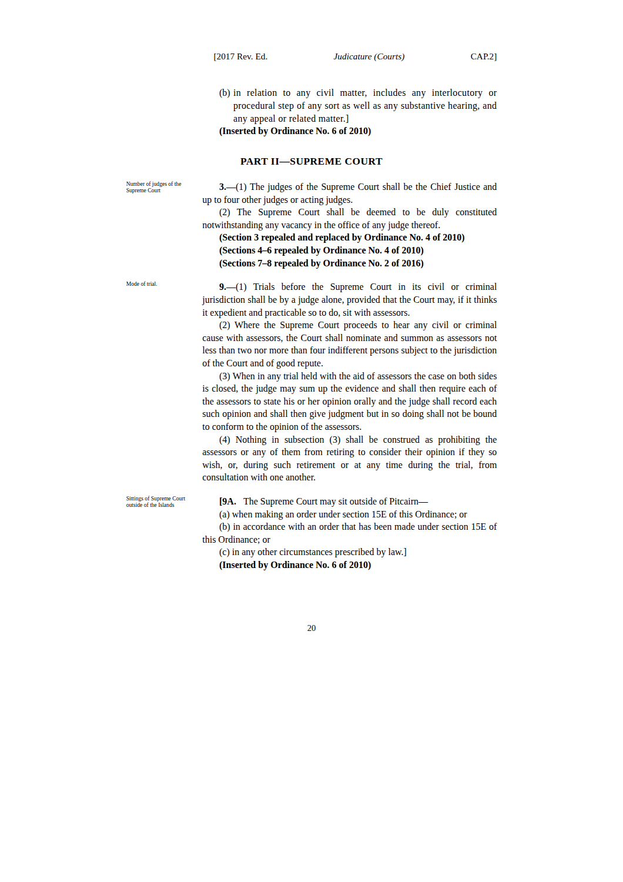[2017 Rev. Ed. Judicature (Courts) CAP.2]
(b)
in relation to any civil matter, includes any interlocutory or procedural step of any sort as well as any substantive hearing, and any appeal or related matter.]
(Inserted by Ordinance No. 6 of 2010)
PART II—SUPREME COURT
Number of judges of the Supreme Court
3.—(1) The judges of the Supreme Court shall be the Chief Justice and up to four other judges or acting judges.
(2) The Supreme Court shall be deemed to be duly constituted notwithstanding any vacancy in the office of any judge thereof.
(Section 3 repealed and replaced by Ordinance No. 4 of 2010)
(Sections 4–6 repealed by Ordinance No. 4 of 2010)
(Sections 7–8 repealed by Ordinance No. 2 of 2016)
Mode of trial.
9.—(1) Trials before the Supreme Court in its civil or criminal jurisdiction shall be by a judge alone, provided that the Court may, if it thinks it expedient and practicable so to do, sit with assessors.
(2) Where the Supreme Court proceeds to hear any civil or criminal cause with assessors, the Court shall nominate and summon as assessors not less than two nor more than four indifferent persons subject to the jurisdiction of the Court and of good repute.
(3) When in any trial held with the aid of assessors the case on both sides is closed, the judge may sum up the evidence and shall then require each of the assessors to state his or her opinion orally and the judge shall record each such opinion and shall then give judgment but in so doing shall not be bound to conform to the opinion of the assessors.
(4) Nothing in subsection (3) shall be construed as prohibiting the assessors or any of them from retiring to consider their opinion if they so wish, or, during such retirement or at any time during the trial, from consultation with one another.
Sittings of Supreme Court outside of the Islands
[9A. The Supreme Court may sit outside of Pitcairn—
(a) when making an order under section 15E of this Ordinance; or
(b) in accordance with an order that has been made under section 15E of this Ordinance; or
(c) in any other circumstances prescribed by law.]
(Inserted by Ordinance No. 6 of 2010)
20